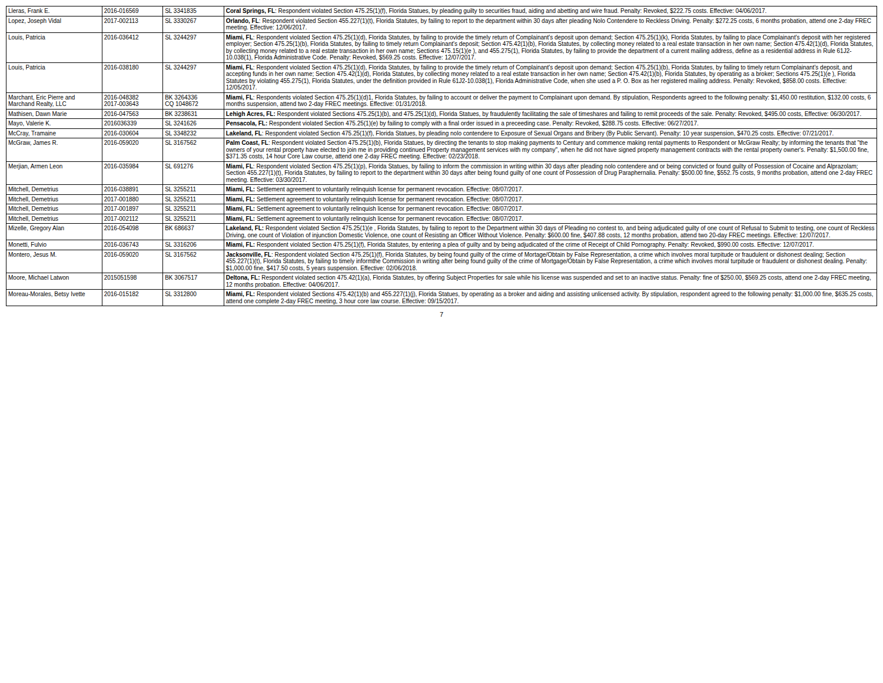| Lleras, Frank E. | 2016-016569 | SL 3341835 | Coral Springs, FL : Respondent violated Section 475.25(1)(f), Florida Statues, by pleading guilty to securities fraud, aiding and abetting and wire fraud. Penalty: Revoked, $222.75 costs. Effective: 04/06/2017. |
| Lopez, Joseph Vidal | 2017-002113 | SL 3330267 | Orlando, FL : Respondent violated Section 455.227(1)(t), Florida Statutes, by failing to report to the department within 30 days after pleading Nolo Contendere to Reckless Driving. Penalty: $272.25 costs, 6 months probation, attend one 2-day FREC meeting. Effective: 12/06/2017. |
| Louis, Patricia | 2016-036412 | SL 3244297 | Miami, FL : Respondent violated Section 475.25(1)(d), Florida Statutes, by failing to provide the timely return of Complainant's deposit upon demand; Section 475.25(1)(k), Florida Statutes, by failing to place Complainant's deposit with her registered employer; Section 475.25(1)(b), Florida Statutes, by failing to timely return Complainant's deposit; Section 475.42(1)(b), Florida Statutes, by collecting money related to a real estate transaction in her own name; Section 475.42(1)(d), Florida Statutes, by collecting money related to a real estate transaction in her own name; Sections 475.15(1)(e ), and 455.275(1), Florida Statutes, by failing to provide the department of a current mailing address, define as a residential address in Rule 61J2-10.038(1), Florida Administrative Code. Penalty: Revoked, $569.25 costs. Effective: 12/07/2017. |
| Louis, Patricia | 2016-038180 | SL 3244297 | Miami, FL : Respondent violated Section 475.25(1)(d), Florida Statutes, by failing to provide the timely return of Complainant's deposit upon demand; Section 475.25(1)(b), Florida Statutes, by failing to timely return Complainant's deposit, and accepting funds in her own name; Section 475.42(1)(d), Florida Statutes, by collecting money related to a real estate transaction in her own name; Section 475.42(1)(b), Florida Statutes, by operating as a broker; Sections 475.25(1)(e ), Florida Statutes by violating 455.275(1), Florida Statutes, under the definition provided in Rule 61J2-10.038(1), Florida Administrative Code, when she used a P. O. Box as her registered mailing address. Penalty: Revoked, $858.00 costs. Effective: 12/05/2017. |
| Marchant, Eric Pierre and Marchand Realty, LLC | 2016-048382 2017-003643 | BK 3264336 CQ 1048672 | Miami, FL : Respondents violated Section 475.25(1)(d)1, Florida Statutes, by failing to account or deliver the payment to Complainant upon demand. By stipulation, Respondents agreed to the following penalty: $1,450.00 restitution, $132.00 costs, 6 months suspension, attend two 2-day FREC meetings. Effective: 01/31/2018. |
| Mathisen, Dawn Marie | 2016-047563 | BK 3238631 | Lehigh Acres, FL: Respondent violated Sections 475.25(1)(b), and 475.25(1)(d), Florida Statues, by fraudulently facilitating the sale of timeshares and failing to remit proceeds of the sale. Penalty: Revoked, $495.00 costs, Effective: 06/30/2017. |
| Mayo, Valerie K. | 2016036339 | SL 3241626 | Pensacola, FL: Respondent violated Section 475.25(1)(e) by failing to comply with a final order issued in a preceeding case. Penalty: Revoked, $288.75 costs. Effective: 06/27/2017. |
| McCray, Tramaine | 2016-030604 | SL 3348232 | Lakeland, FL : Respondent violated Section 475.25(1)(f), Florida Statues, by pleading nolo contendere to Exposure of Sexual Organs and Bribery (By Public Servant). Penalty: 10 year suspension, $470.25 costs. Effective: 07/21/2017. |
| McGraw, James R. | 2016-059020 | SL 3167562 | Palm Coast, FL : Respondent violated Section 475.25(1)(b), Florida Statues, by directing the tenants to stop making payments to Century and commence making rental payments to Respondent or McGraw Realty; by informing the tenants that "the owners of your rental property have elected to join me in providing continued Property management services with my company", when he did not have signed property management contracts with the rental property owner's. Penalty: $1,500.00 fine, $371.35 costs, 14 hour Core Law course, attend one 2-day FREC meeting. Effective: 02/23/2018. |
| Merjian, Armen Leon | 2016-035984 | SL 691276 | Miami, FL : Respondent violated Section 475.25(1)(p), Florida Statues, by failing to inform the commission in writing within 30 days after pleading nolo contendere and or being convicted or found guilty of Possession of Cocaine and Alprazolam; Section 455.227(1)(t), Florida Statutes, by failing to report to the department within 30 days after being found guilty of one count of Possession of Drug Paraphernalia. Penalty: $500.00 fine, $552.75 costs, 9 months probation, attend one 2-day FREC meeting. Effective: 03/30/2017. |
| Mitchell, Demetrius | 2016-038891 | SL 3255211 | Miami, FL: Settlement agreement to voluntarily relinquish license for permanent revocation. Effective: 08/07/2017. |
| Mitchell, Demetrius | 2017-001880 | SL 3255211 | Miami, FL: Settlement agreement to voluntarily relinquish license for permanent revocation. Effective: 08/07/2017. |
| Mitchell, Demetrius | 2017-001897 | SL 3255211 | Miami, FL: Settlement agreement to voluntarily relinquish license for permanent revocation. Effective: 08/07/2017. |
| Mitchell, Demetrius | 2017-002112 | SL 3255211 | Miami, FL: Settlement agreement to voluntarily relinquish license for permanent revocation. Effective: 08/07/2017. |
| Mizelle, Gregory Alan | 2016-054098 | BK 686637 | Lakeland, FL: Respondent violated Section 475.25(1)(e , Florida Statutes, by failing to report to the Department within 30 days of Pleading no contest to, and being adjudicated guilty of one count of Refusal to Submit to testing, one count of Reckless Driving, one count of Violation of injunction Domestic Violence, one count of Resisting an Officer Without Violence. Penalty: $600.00 fine, $407.88 costs, 12 months probation, attend two 20-day FREC meetings. Effective: 12/07/2017. |
| Monetti, Fulvio | 2016-036743 | SL 3316206 | Miami, FL: Respondent violated Section 475.25(1)(f), Florida Statutes, by entering a plea of guilty and by being adjudicated of the crime of Receipt of Child Pornography. Penalty: Revoked, $990.00 costs. Effective: 12/07/2017. |
| Montero, Jesus M. | 2016-059020 | SL 3167562 | Jacksonville, FL : Respondent violated Section 475.25(1)(f), Florida Statutes, by being found guilty of the crime of Mortage/Obtain by False Representation, a crime which involves moral turpitude or fraudulent or dishonest dealing; Section 455.227(1)(t), Florida Statutes, by failing to timely informthe Commission in writing after being found guilty of the crime of Mortgage/Obtain by False Representation, a crime which involves moral turpitude or fraudulent or dishonest dealing. Penalty: $1,000.00 fine, $417.50 costs, 5 years suspension. Effective: 02/06/2018. |
| Moore, Michael Latwon | 2015051598 | BK 3067517 | Deltona, FL: Respondent violated section 475.42(1)(a), Florida Statutes, by offering Subject Properties for sale while his license was suspended and set to an inactive status. Penalty: fine of $250.00, $569.25 costs, attend one 2-day FREC meeting, 12 months probation. Effective: 04/06/2017. |
| Moreau-Morales, Betsy Ivette | 2016-015182 | SL 3312800 | Miami, FL: Respondent violated Sections 475.42(1)(b) and 455.227(1)(j), Florida Statues, by operating as a broker and aiding and assisting unlicensed activity. By stipulation, respondent agreed to the following penalty: $1,000.00 fine, $635.25 costs, attend one complete 2-day FREC meeting, 3 hour core law course. Effective: 09/15/2017. |
7